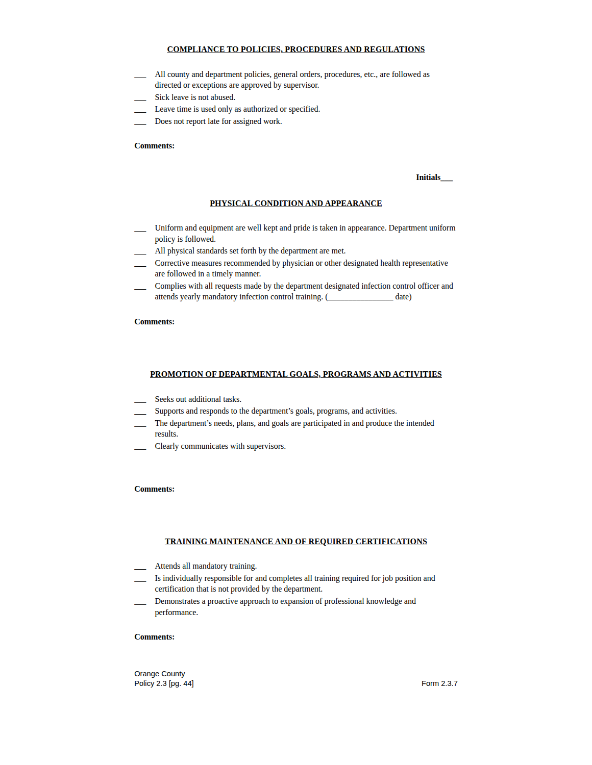COMPLIANCE TO POLICIES, PROCEDURES AND REGULATIONS
All county and department policies, general orders, procedures, etc., are followed as directed or exceptions are approved by supervisor.
Sick leave is not abused.
Leave time is used only as authorized or specified.
Does not report late for assigned work.
Comments:
Initials___
PHYSICAL CONDITION AND APPEARANCE
Uniform and equipment are well kept and pride is taken in appearance. Department uniform policy is followed.
All physical standards set forth by the department are met.
Corrective measures recommended by physician or other designated health representative are followed in a timely manner.
Complies with all requests made by the department designated infection control officer and attends yearly mandatory infection control training. (________________ date)
Comments:
PROMOTION OF DEPARTMENTAL GOALS, PROGRAMS AND ACTIVITIES
Seeks out additional tasks.
Supports and responds to the department’s goals, programs, and activities.
The department’s needs, plans, and goals are participated in and produce the intended results.
Clearly communicates with supervisors.
Comments:
TRAINING MAINTENANCE AND OF REQUIRED CERTIFICATIONS
Attends all mandatory training.
Is individually responsible for and completes all training required for job position and certification that is not provided by the department.
Demonstrates a proactive approach to expansion of professional knowledge and performance.
Comments:
Orange County Policy 2.3 [pg. 44]
Form 2.3.7